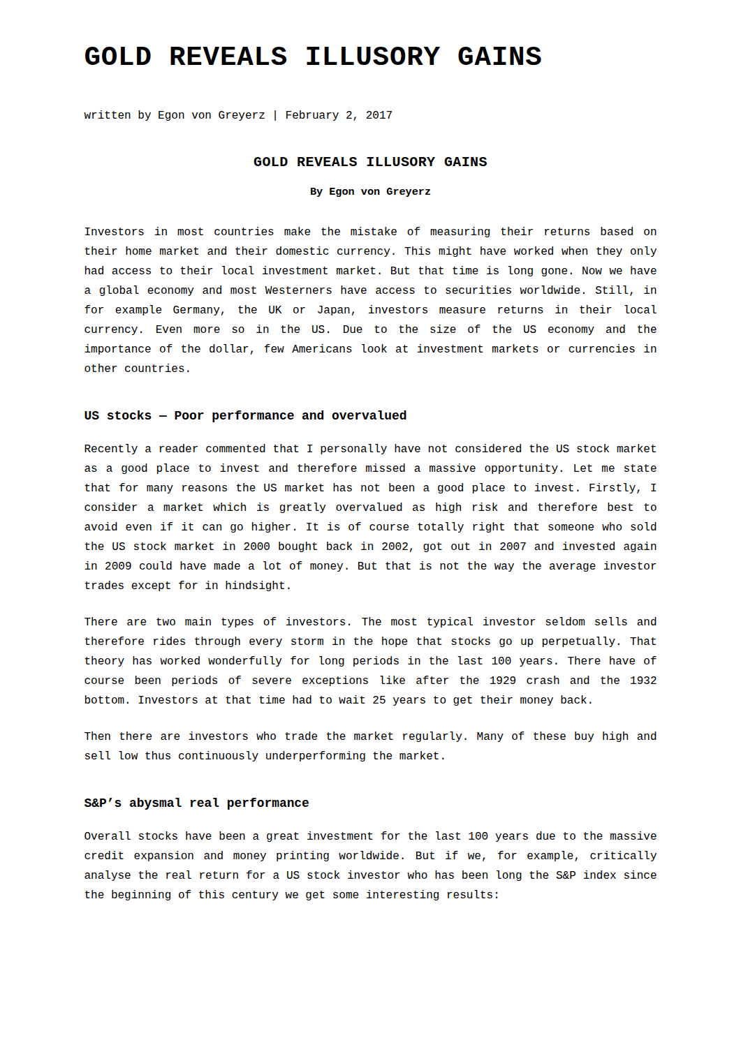GOLD REVEALS ILLUSORY GAINS
written by Egon von Greyerz | February 2, 2017
GOLD REVEALS ILLUSORY GAINS
By Egon von Greyerz
Investors in most countries make the mistake of measuring their returns based on their home market and their domestic currency. This might have worked when they only had access to their local investment market. But that time is long gone. Now we have a global economy and most Westerners have access to securities worldwide. Still, in for example Germany, the UK or Japan, investors measure returns in their local currency. Even more so in the US. Due to the size of the US economy and the importance of the dollar, few Americans look at investment markets or currencies in other countries.
US stocks — Poor performance and overvalued
Recently a reader commented that I personally have not considered the US stock market as a good place to invest and therefore missed a massive opportunity. Let me state that for many reasons the US market has not been a good place to invest. Firstly, I consider a market which is greatly overvalued as high risk and therefore best to avoid even if it can go higher. It is of course totally right that someone who sold the US stock market in 2000 bought back in 2002, got out in 2007 and invested again in 2009 could have made a lot of money. But that is not the way the average investor trades except for in hindsight.
There are two main types of investors. The most typical investor seldom sells and therefore rides through every storm in the hope that stocks go up perpetually. That theory has worked wonderfully for long periods in the last 100 years. There have of course been periods of severe exceptions like after the 1929 crash and the 1932 bottom. Investors at that time had to wait 25 years to get their money back.
Then there are investors who trade the market regularly. Many of these buy high and sell low thus continuously underperforming the market.
S&P’s abysmal real performance
Overall stocks have been a great investment for the last 100 years due to the massive credit expansion and money printing worldwide. But if we, for example, critically analyse the real return for a US stock investor who has been long the S&P index since the beginning of this century we get some interesting results: